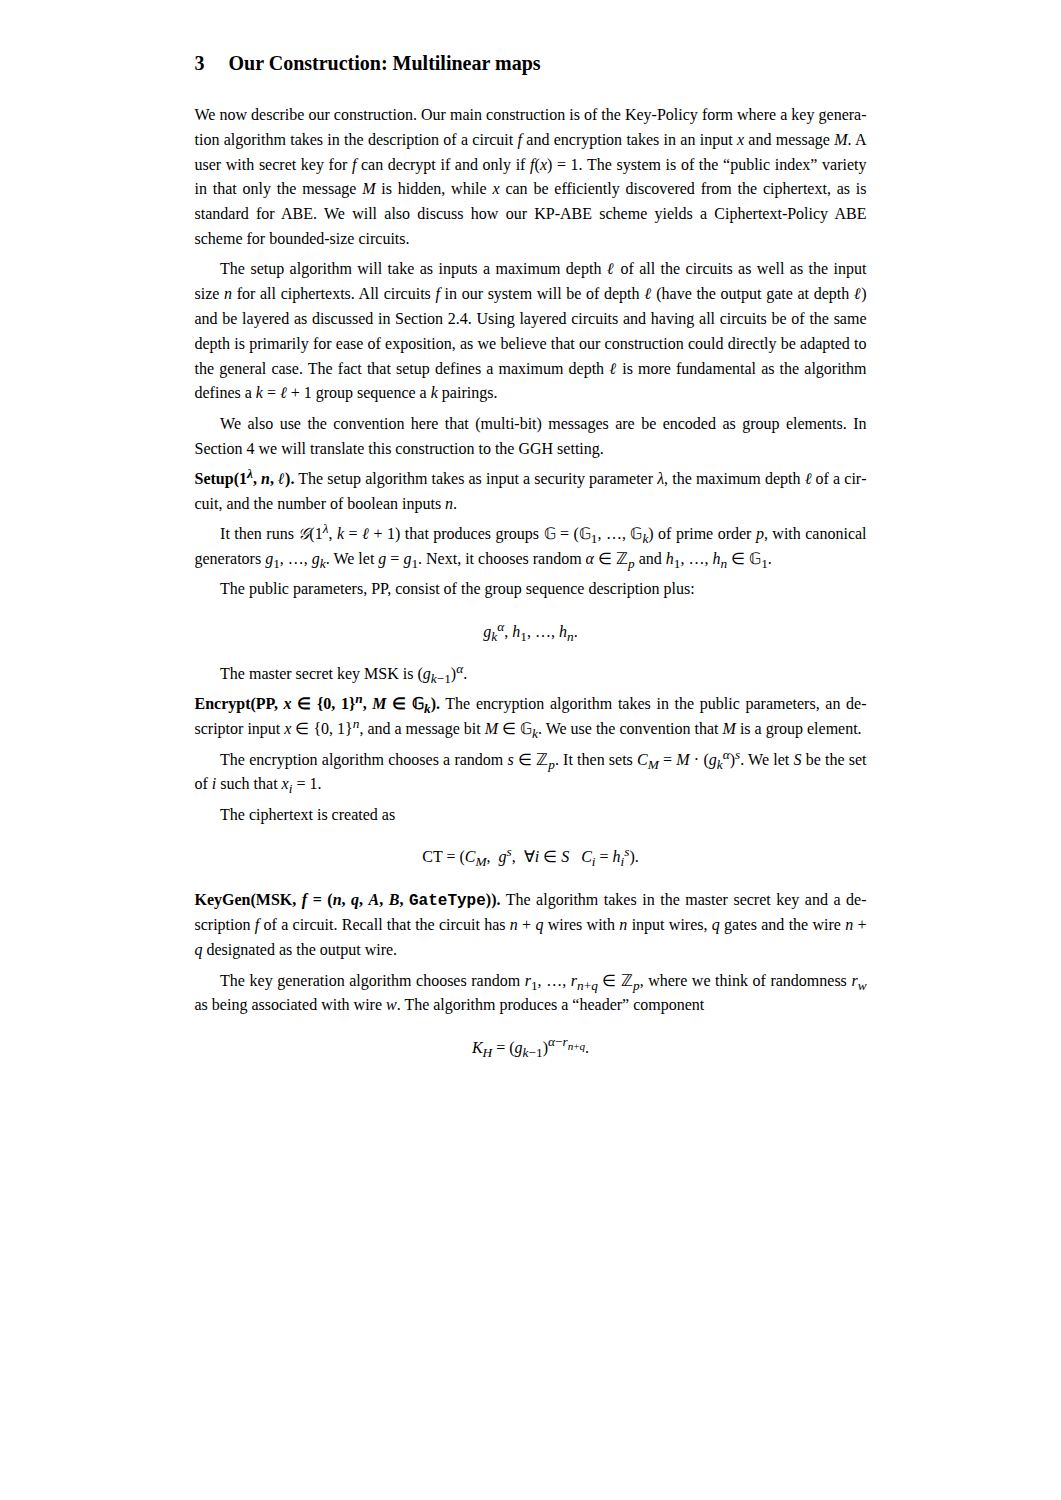3 Our Construction: Multilinear maps
We now describe our construction. Our main construction is of the Key-Policy form where a key generation algorithm takes in the description of a circuit f and encryption takes in an input x and message M. A user with secret key for f can decrypt if and only if f(x) = 1. The system is of the “public index” variety in that only the message M is hidden, while x can be efficiently discovered from the ciphertext, as is standard for ABE. We will also discuss how our KP-ABE scheme yields a Ciphertext-Policy ABE scheme for bounded-size circuits.
The setup algorithm will take as inputs a maximum depth ℓ of all the circuits as well as the input size n for all ciphertexts. All circuits f in our system will be of depth ℓ (have the output gate at depth ℓ) and be layered as discussed in Section 2.4. Using layered circuits and having all circuits be of the same depth is primarily for ease of exposition, as we believe that our construction could directly be adapted to the general case. The fact that setup defines a maximum depth ℓ is more fundamental as the algorithm defines a k = ℓ + 1 group sequence a k pairings.
We also use the convention here that (multi-bit) messages are be encoded as group elements. In Section 4 we will translate this construction to the GGH setting.
Setup(1λ, n, ℓ). The setup algorithm takes as input a security parameter λ, the maximum depth ℓ of a circuit, and the number of boolean inputs n.
It then runs 𝒢(1λ, k = ℓ + 1) that produces groups 𝔾 = (𝔾1, …, 𝔾k) of prime order p, with canonical generators g1, …, gk. We let g = g1. Next, it chooses random α ∈ ℤp and h1, …, hn ∈ 𝔾1.
The public parameters, PP, consist of the group sequence description plus:
gkα, h1, …, hn.
The master secret key MSK is (gk−1)α.
Encrypt(PP, x ∈ {0, 1}n, M ∈ 𝔾k). The encryption algorithm takes in the public parameters, an descriptor input x ∈ {0, 1}n, and a message bit M ∈ 𝔾k. We use the convention that M is a group element.
The encryption algorithm chooses a random s ∈ ℤp. It then sets CM = M · (gkα)s. We let S be the set of i such that xi = 1.
The ciphertext is created as
CT = (CM, gs, ∀i ∈ S Ci = his).
KeyGen(MSK, f = (n, q, A, B, GateType)). The algorithm takes in the master secret key and a description f of a circuit. Recall that the circuit has n + q wires with n input wires, q gates and the wire n + q designated as the output wire.
The key generation algorithm chooses random r1, …, rn+q ∈ ℤp, where we think of randomness rw as being associated with wire w. The algorithm produces a “header” component
KH = (gk−1)α−rn+q.